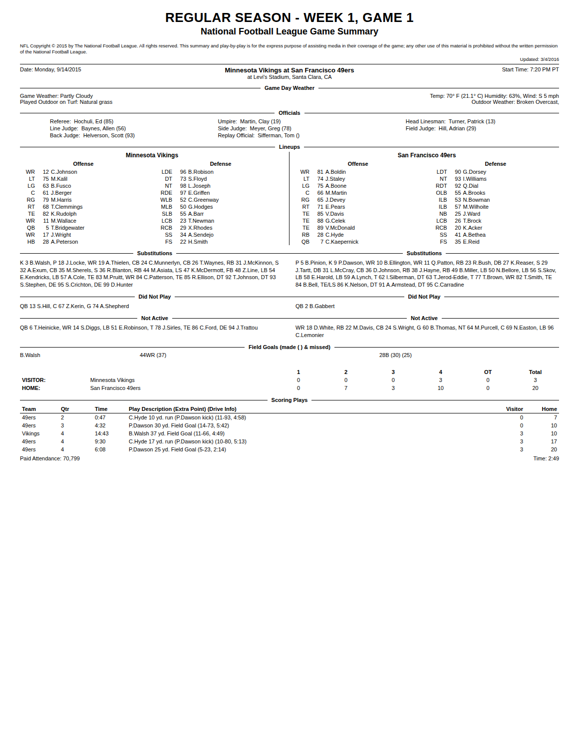REGULAR SEASON - WEEK 1, GAME 1
National Football League Game Summary
NFL Copyright © 2015 by The National Football League. All rights reserved. This summary and play-by-play is for the express purpose of assisting media in their coverage of the game; any other use of this material is prohibited without the written permission of the National Football League.
Updated: 3/4/2016
Date: Monday, 9/14/2015
Minnesota Vikings at San Francisco 49ers
at Levi's Stadium, Santa Clara, CA
Start Time: 7:20 PM PT
Game Day Weather
Game Weather: Partly Cloudy
Temp: 70° F (21.1° C) Humidity: 63%, Wind: S 5 mph
Played Outdoor on Turf: Natural grass
Outdoor Weather: Broken Overcast,
Officials
| Referee: Hochuli, Ed (85) | Umpire: Martin, Clay (19) | Head Linesman: Turner, Patrick (13) |
| Line Judge: Baynes, Allen (56) | Side Judge: Meyer, Greg (78) | Field Judge: Hill, Adrian (29) |
| Back Judge: Helverson, Scott (93) | Replay Official: Sifferman, Tom () | |
Lineups
Minnesota Vikings
Offense
| WR | 12 | C.Johnson |
| LT | 75 | M.Kalil |
| LG | 63 | B.Fusco |
| C | 61 | J.Berger |
| RG | 79 | M.Harris |
| RT | 68 | T.Clemmings |
| TE | 82 | K.Rudolph |
| WR | 11 | M.Wallace |
| QB | 5 | T.Bridgewater |
| WR | 17 | J.Wright |
| HB | 28 | A.Peterson |
Defense
| LDE | 96 | B.Robison |
| DT | 73 | S.Floyd |
| NT | 98 | L.Joseph |
| RDE | 97 | E.Griffen |
| WLB | 52 | C.Greenway |
| MLB | 50 | G.Hodges |
| SLB | 55 | A.Barr |
| LCB | 23 | T.Newman |
| RCB | 29 | X.Rhodes |
| SS | 34 | A.Sendejo |
| FS | 22 | H.Smith |
San Francisco 49ers
Offense
| WR | 81 | A.Boldin |
| LT | 74 | J.Staley |
| LG | 75 | A.Boone |
| C | 66 | M.Martin |
| RG | 65 | J.Devey |
| RT | 71 | E.Pears |
| TE | 85 | V.Davis |
| TE | 88 | G.Celek |
| TE | 89 | V.McDonald |
| RB | 28 | C.Hyde |
| QB | 7 | C.Kaepernick |
Defense
| LDT | 90 | G.Dorsey |
| NT | 93 | I.Williams |
| RDT | 92 | Q.Dial |
| OLB | 55 | A.Brooks |
| ILB | 53 | N.Bowman |
| ILB | 57 | M.Wilhoite |
| NB | 25 | J.Ward |
| LCB | 26 | T.Brock |
| RCB | 20 | K.Acker |
| SS | 41 | A.Bethea |
| FS | 35 | E.Reid |
Substitutions
Substitutions
K 3 B.Walsh, P 18 J.Locke, WR 19 A.Thielen, CB 24 C.Munnerlyn, CB 26 T.Waynes, RB 31 J.McKinnon, S 32 A.Exum, CB 35 M.Sherels, S 36 R.Blanton, RB 44 M.Asiata, LS 47 K.McDermott, FB 48 Z.Line, LB 54 E.Kendricks, LB 57 A.Cole, TE 83 M.Pruitt, WR 84 C.Patterson, TE 85 R.Ellison, DT 92 T.Johnson, DT 93 S.Stephen, DE 95 S.Crichton, DE 99 D.Hunter
P 5 B.Pinion, K 9 P.Dawson, WR 10 B.Ellington, WR 11 Q.Patton, RB 23 R.Bush, DB 27 K.Reaser, S 29 J.Tartt, DB 31 L.McCray, CB 36 D.Johnson, RB 38 J.Hayne, RB 49 B.Miller, LB 50 N.Bellore, LB 56 S.Skov, LB 58 E.Harold, LB 59 A.Lynch, T 62 I.Silberman, DT 63 T.Jerod-Eddie, T 77 T.Brown, WR 82 T.Smith, TE 84 B.Bell, TE/LS 86 K.Nelson, DT 91 A.Armstead, DT 95 C.Carradine
Did Not Play
Did Not Play
QB 13 S.Hill, C 67 Z.Kerin, G 74 A.Shepherd
QB 2 B.Gabbert
Not Active
Not Active
QB 6 T.Heinicke, WR 14 S.Diggs, LB 51 E.Robinson, T 78 J.Sirles, TE 86 C.Ford, DE 94 J.Trattou
WR 18 D.White, RB 22 M.Davis, CB 24 S.Wright, G 60 B.Thomas, NT 64 M.Purcell, C 69 N.Easton, LB 96 C.Lemonier
Field Goals (made ( ) & missed)
B.Walsh
44WR (37)
28B (30) (25)
| | | 1 | 2 | 3 | 4 | OT | Total |
| --- | --- | --- | --- | --- | --- | --- | --- |
| VISITOR: | Minnesota Vikings | 0 | 0 | 0 | 3 | 0 | 3 |
| HOME: | San Francisco 49ers | 0 | 7 | 3 | 10 | 0 | 20 |
Scoring Plays
| Team | Qtr | Time | Play Description (Extra Point) (Drive Info) | Visitor | Home |
| --- | --- | --- | --- | --- | --- |
| 49ers | 2 | 0:47 | C.Hyde 10 yd. run (P.Dawson kick) (11-93, 4:58) | 0 | 7 |
| 49ers | 3 | 4:32 | P.Dawson 30 yd. Field Goal (14-73, 5:42) | 0 | 10 |
| Vikings | 4 | 14:43 | B.Walsh 37 yd. Field Goal (11-66, 4:49) | 3 | 10 |
| 49ers | 4 | 9:30 | C.Hyde 17 yd. run (P.Dawson kick) (10-80, 5:13) | 3 | 17 |
| 49ers | 4 | 6:08 | P.Dawson 25 yd. Field Goal (5-23, 2:14) | 3 | 20 |
Paid Attendance: 70,799
Time: 2:49